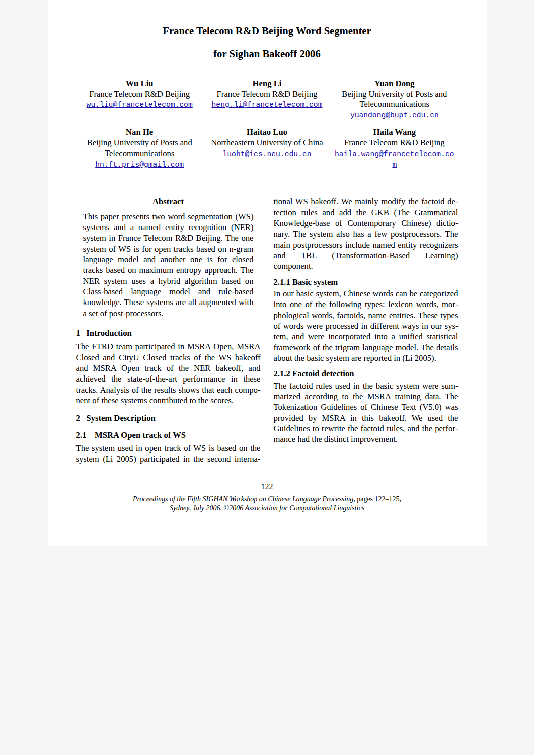France Telecom R&D Beijing Word Segmenterfor Sighan Bakeoff 2006
| Wu Liu France Telecom R&D Beijing wu.liu@francetelecom.com | Heng Li France Telecom R&D Beijing heng.li@francetelecom.com | Yuan Dong Beijing University of Posts and Telecommunications yuandong@bupt.edu.cn |
| Nan He Beijing University of Posts and Telecommunications hn.ft.pris@gmail.com | Haitao Luo Northeastern University of China luoht@ics.neu.edu.cn | Haila Wang France Telecom R&D Beijing haila.wang@francetelecom.com |
Abstract
This paper presents two word segmentation (WS) systems and a named entity recognition (NER) system in France Telecom R&D Beijing. The one system of WS is for open tracks based on n-gram language model and another one is for closed tracks based on maximum entropy approach. The NER system uses a hybrid algorithm based on Class-based language model and rule-based knowledge. These systems are all augmented with a set of post-processors.
1 Introduction
The FTRD team participated in MSRA Open, MSRA Closed and CityU Closed tracks of the WS bakeoff and MSRA Open track of the NER bakeoff, and achieved the state-of-the-art performance in these tracks. Analysis of the results shows that each component of these systems contributed to the scores.
2 System Description
2.1 MSRA Open track of WS
The system used in open track of WS is based on the system (Li 2005) participated in the second international WS bakeoff. We mainly modify the factoid detection rules and add the GKB (The Grammatical Knowledge-base of Contemporary Chinese) dictionary. The system also has a few postprocessors. The main postprocessors include named entity recognizers and TBL (Transformation-Based Learning) component.
2.1.1 Basic system
In our basic system, Chinese words can be categorized into one of the following types: lexicon words, morphological words, factoids, name entities. These types of words were processed in different ways in our system, and were incorporated into a unified statistical framework of the trigram language model. The details about the basic system are reported in (Li 2005).
2.1.2 Factoid detection
The factoid rules used in the basic system were summarized according to the MSRA training data. The Tokenization Guidelines of Chinese Text (V5.0) was provided by MSRA in this bakeoff. We used the Guidelines to rewrite the factoid rules, and the performance had the distinct improvement.
122
Proceedings of the Fifth SIGHAN Workshop on Chinese Language Processing, pages 122–125,
Sydney, July 2006. ©2006 Association for Computational Linguistics